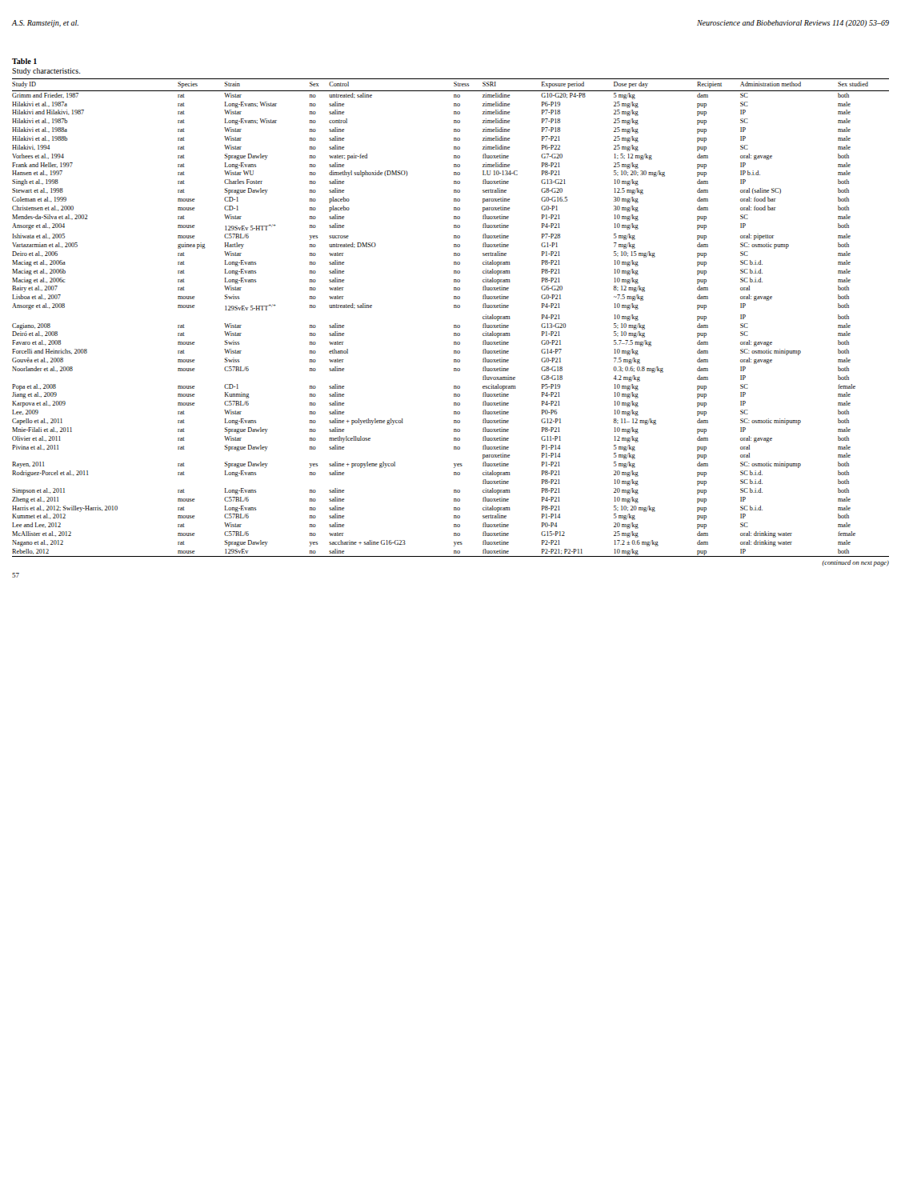A.S. Ramsteijn, et al.
Neuroscience and Biobehavioral Reviews 114 (2020) 53–69
Table 1
Study characteristics.
| Study ID | Species | Strain | Sex | Control | Stress | SSRI | Exposure period | Dose per day | Recipient | Administration method | Sex studied |
| --- | --- | --- | --- | --- | --- | --- | --- | --- | --- | --- | --- |
| Grimm and Frieder, 1987 | rat | Wistar | no | untreated; saline | no | zimelidine | G10-G20; P4-P8 | 5 mg/kg | dam | SC | both |
| Hilakivi et al., 1987a | rat | Long-Evans; Wistar | no | saline | no | zimelidine | P6-P19 | 25 mg/kg | pup | SC | male |
| Hilakivi and Hilakivi, 1987 | rat | Wistar | no | saline | no | zimelidine | P7-P18 | 25 mg/kg | pup | IP | male |
| Hilakivi et al., 1987b | rat | Long-Evans; Wistar | no | control | no | zimelidine | P7-P18 | 25 mg/kg | pup | SC | male |
| Hilakivi et al., 1988a | rat | Wistar | no | saline | no | zimelidine | P7-P18 | 25 mg/kg | pup | IP | male |
| Hilakivi et al., 1988b | rat | Wistar | no | saline | no | zimelidine | P7-P21 | 25 mg/kg | pup | IP | male |
| Hilakivi, 1994 | rat | Wistar | no | saline | no | zimelidine | P6-P22 | 25 mg/kg | pup | SC | male |
| Vorhees et al., 1994 | rat | Sprague Dawley | no | water; pair-fed | no | fluoxetine | G7-G20 | 1; 5; 12 mg/kg | dam | oral: gavage | both |
| Frank and Heller, 1997 | rat | Long-Evans | no | saline | no | zimelidine | P8-P21 | 25 mg/kg | pup | IP | male |
| Hansen et al., 1997 | rat | Wistar WU | no | dimethyl sulphoxide (DMSO) | no | LU 10-134-C | P8-P21 | 5; 10; 20; 30 mg/kg | pup | IP b.i.d. | male |
| Singh et al., 1998 | rat | Charles Foster | no | saline | no | fluoxetine | G13-G21 | 10 mg/kg | dam | IP | both |
| Stewart et al., 1998 | rat | Sprague Dawley | no | saline | no | sertraline | G8-G20 | 12.5 mg/kg | dam | oral (saline SC) | both |
| Coleman et al., 1999 | mouse | CD-1 | no | placebo | no | paroxetine | G0-G16.5 | 30 mg/kg | dam | oral: food bar | both |
| Christensen et al., 2000 | mouse | CD-1 | no | placebo | no | paroxetine | G0-P1 | 30 mg/kg | dam | oral: food bar | both |
| Mendes-da-Silva et al., 2002 | rat | Wistar | no | saline | no | fluoxetine | P1-P21 | 10 mg/kg | pup | SC | male |
| Ansorge et al., 2004 | mouse | 129SvEv 5-HTT +/+ | no | saline | no | fluoxetine | P4-P21 | 10 mg/kg | pup | IP | both |
| Ishiwata et al., 2005 | mouse | C57BL/6 | yes | sucrose | no | fluoxetine | P7-P28 | 5 mg/kg | pup | oral: pipettor | male |
| Vartazarmian et al., 2005 | guinea pig | Hartley | no | untreated; DMSO | no | fluoxetine | G1-P1 | 7 mg/kg | dam | SC: osmotic pump | both |
| Deiro et al., 2006 | rat | Wistar | no | water | no | sertraline | P1-P21 | 5; 10; 15 mg/kg | pup | SC | male |
| Maciag et al., 2006a | rat | Long-Evans | no | saline | no | citalopram | P8-P21 | 10 mg/kg | pup | SC b.i.d. | male |
| Maciag et al., 2006b | rat | Long-Evans | no | saline | no | citalopram | P8-P21 | 10 mg/kg | pup | SC b.i.d. | male |
| Maciag et al., 2006c | rat | Long-Evans | no | saline | no | citalopram | P8-P21 | 10 mg/kg | pup | SC b.i.d. | male |
| Bairy et al., 2007 | rat | Wistar | no | water | no | fluoxetine | G6-G20 | 8; 12 mg/kg | dam | oral | both |
| Lisboa et al., 2007 | mouse | Swiss | no | water | no | fluoxetine | G0-P21 | ~7.5 mg/kg | dam | oral: gavage | both |
| Ansorge et al., 2008 | mouse | 129SvEv 5-HTT +/+ | no | untreated; saline | no | fluoxetine | P4-P21 | 10 mg/kg | pup | IP | both |
| | | | | | | citalopram | P4-P21 | 10 mg/kg | pup | IP | both |
| Cagiano, 2008 | rat | Wistar | no | saline | no | fluoxetine | G13-G20 | 5; 10 mg/kg | dam | SC | male |
| Deiró et al., 2008 | rat | Wistar | no | saline | no | citalopram | P1-P21 | 5; 10 mg/kg | pup | SC | male |
| Favaro et al., 2008 | mouse | Swiss | no | water | no | fluoxetine | G0-P21 | 5.7–7.5 mg/kg | dam | oral: gavage | both |
| Forcelli and Heinrichs, 2008 | rat | Wistar | no | ethanol | no | fluoxetine | G14-P7 | 10 mg/kg | dam | SC: osmotic minipump | both |
| Gouvêa et al., 2008 | mouse | Swiss | no | water | no | fluoxetine | G0-P21 | 7.5 mg/kg | dam | oral: gavage | male |
| Noorlander et al., 2008 | mouse | C57BL/6 | no | saline | no | fluoxetine | G8-G18 | 0.3; 0.6; 0.8 mg/kg | dam | IP | both |
| | | | | | | fluvoxamine | G8-G18 | 4.2 mg/kg | dam | IP | both |
| Popa et al., 2008 | mouse | CD-1 | no | saline | no | escitalopram | P5-P19 | 10 mg/kg | pup | SC | female |
| Jiang et al., 2009 | mouse | Kunming | no | saline | no | fluoxetine | P4-P21 | 10 mg/kg | pup | IP | male |
| Karpova et al., 2009 | mouse | C57BL/6 | no | saline | no | fluoxetine | P4-P21 | 10 mg/kg | pup | IP | male |
| Lee, 2009 | rat | Wistar | no | saline | no | fluoxetine | P0-P6 | 10 mg/kg | pup | SC | both |
| Capello et al., 2011 | rat | Long-Evans | no | saline + polyethylene glycol | no | fluoxetine | G12-P1 | 8; 11– 12 mg/kg | dam | SC: osmotic minipump | both |
| Mnie-Filali et al., 2011 | rat | Sprague Dawley | no | saline | no | fluoxetine | P8-P21 | 10 mg/kg | pup | IP | male |
| Olivier et al., 2011 | rat | Wistar | no | methylcellulose | no | fluoxetine | G11-P1 | 12 mg/kg | dam | oral: gavage | both |
| Pivina et al., 2011 | rat | Sprague Dawley | no | saline | no | fluoxetine | P1-P14 | 5 mg/kg | pup | oral | male |
| | | | | | | paroxetine | P1-P14 | 5 mg/kg | pup | oral | male |
| Rayen, 2011 | rat | Sprague Dawley | yes | saline + propylene glycol | yes | fluoxetine | P1-P21 | 5 mg/kg | dam | SC: osmotic minipump | both |
| Rodriguez-Porcel et al., 2011 | rat | Long-Evans | no | saline | no | citalopram | P8-P21 | 20 mg/kg | pup | SC b.i.d. | both |
| | | | | | | fluoxetine | P8-P21 | 10 mg/kg | pup | SC b.i.d. | both |
| Simpson et al., 2011 | rat | Long-Evans | no | saline | no | citalopram | P8-P21 | 20 mg/kg | pup | SC b.i.d. | both |
| Zheng et al., 2011 | mouse | C57BL/6 | no | saline | no | fluoxetine | P4-P21 | 10 mg/kg | pup | IP | male |
| Harris et al., 2012; Swilley-Harris, 2010 | rat | Long-Evans | no | saline | no | citalopram | P8-P21 | 5; 10; 20 mg/kg | pup | SC b.i.d. | male |
| Kummet et al., 2012 | mouse | C57BL/6 | no | saline | no | sertraline | P1-P14 | 5 mg/kg | pup | IP | both |
| Lee and Lee, 2012 | rat | Wistar | no | saline | no | fluoxetine | P0-P4 | 20 mg/kg | pup | SC | male |
| McAllister et al., 2012 | mouse | C57BL/6 | no | water | no | fluoxetine | G15-P12 | 25 mg/kg | dam | oral: drinking water | female |
| Nagano et al., 2012 | rat | Sprague Dawley | yes | saccharine + saline G16-G23 | yes | fluoxetine | P2-P21 | 17.2 ± 0.6 mg/kg | dam | oral: drinking water | male |
| Rebello, 2012 | mouse | 129SvEv | no | saline | no | fluoxetine | P2-P21; P2-P11 | 10 mg/kg | pup | IP | both |
(continued on next page)
57